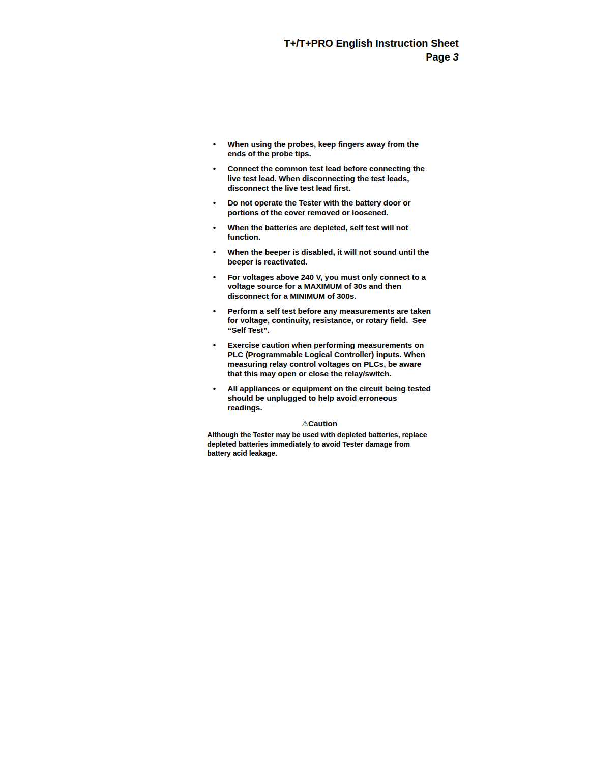T+/T+PRO English Instruction Sheet Page 3
When using the probes, keep fingers away from the ends of the probe tips.
Connect the common test lead before connecting the live test lead. When disconnecting the test leads, disconnect the live test lead first.
Do not operate the Tester with the battery door or portions of the cover removed or loosened.
When the batteries are depleted, self test will not function.
When the beeper is disabled, it will not sound until the beeper is reactivated.
For voltages above 240 V, you must only connect to a voltage source for a MAXIMUM of 30s and then disconnect for a MINIMUM of 300s.
Perform a self test before any measurements are taken for voltage, continuity, resistance, or rotary field. See “Self Test”.
Exercise caution when performing measurements on PLC (Programmable Logical Controller) inputs. When measuring relay control voltages on PLCs, be aware that this may open or close the relay/switch.
All appliances or equipment on the circuit being tested should be unplugged to help avoid erroneous readings.
⚠Caution
Although the Tester may be used with depleted batteries, replace depleted batteries immediately to avoid Tester damage from battery acid leakage.